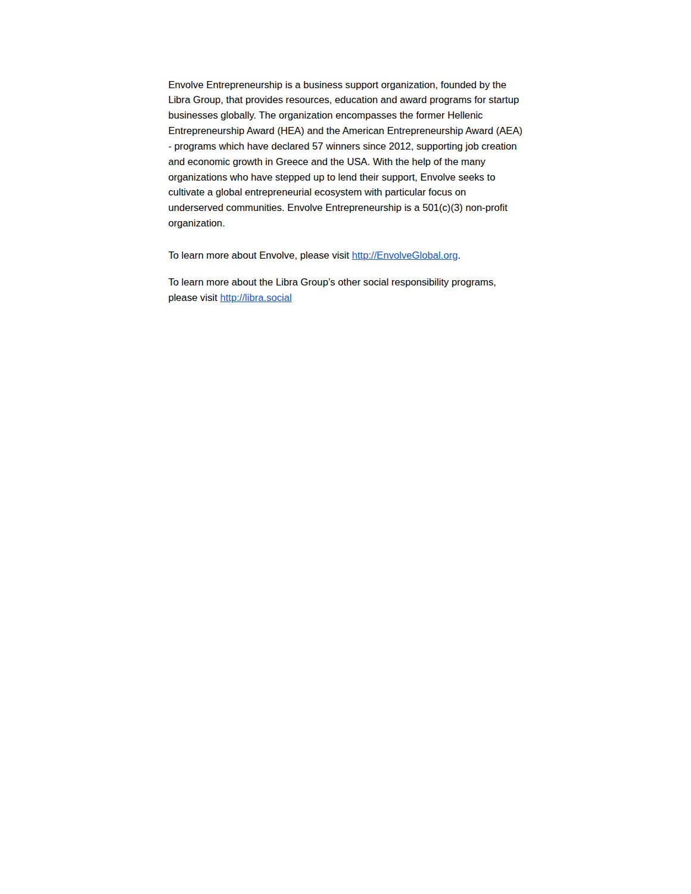Envolve Entrepreneurship is a business support organization, founded by the Libra Group, that provides resources, education and award programs for startup businesses globally. The organization encompasses the former Hellenic Entrepreneurship Award (HEA) and the American Entrepreneurship Award (AEA) - programs which have declared 57 winners since 2012, supporting job creation and economic growth in Greece and the USA. With the help of the many organizations who have stepped up to lend their support, Envolve seeks to cultivate a global entrepreneurial ecosystem with particular focus on underserved communities. Envolve Entrepreneurship is a 501(c)(3) non-profit organization.
To learn more about Envolve, please visit http://EnvolveGlobal.org.
To learn more about the Libra Group’s other social responsibility programs, please visit http://libra.social